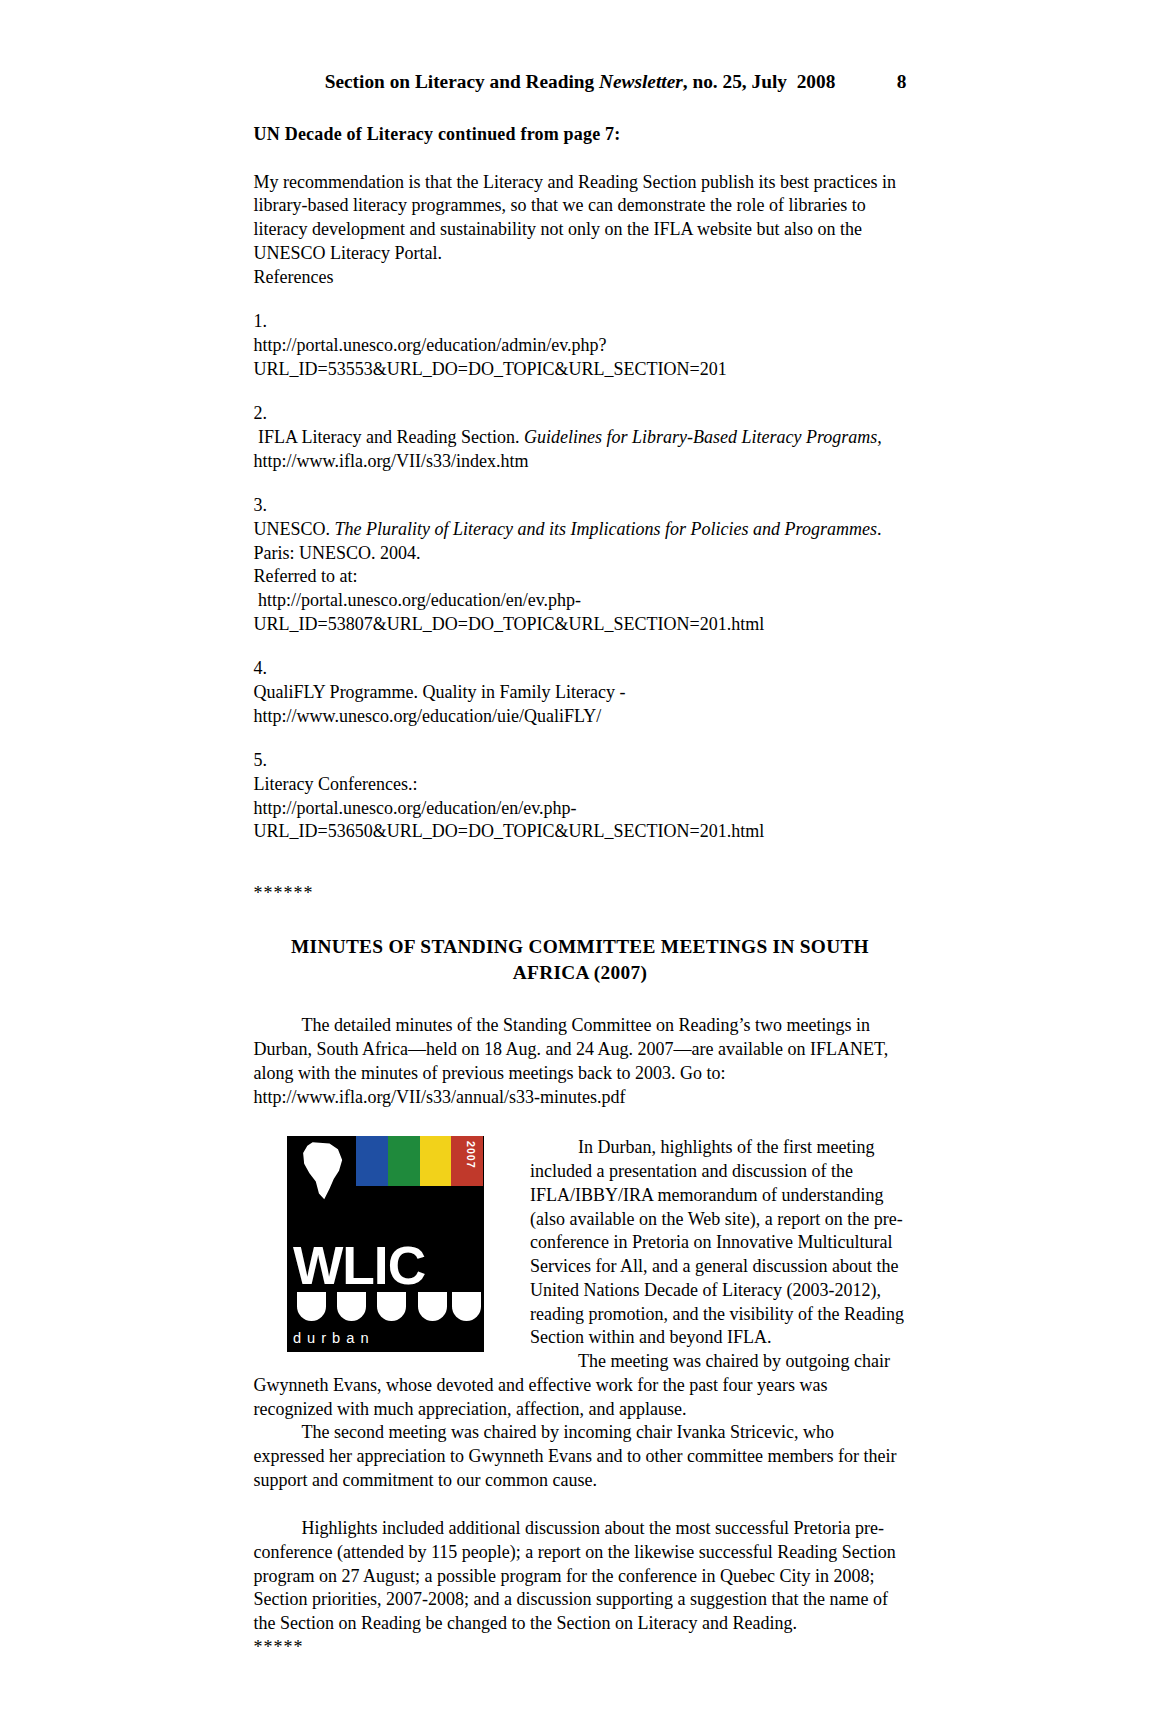Section on Literacy and Reading Newsletter, no. 25, July 2008 8
UN Decade of Literacy continued from page 7:
My recommendation is that the Literacy and Reading Section publish its best practices in library-based literacy programmes, so that we can demonstrate the role of libraries to literacy development and sustainability not only on the IFLA website but also on the UNESCO Literacy Portal.
References
1.
http://portal.unesco.org/education/admin/ev.php?URL_ID=53553&URL_DO=DO_TOPIC&URL_SECTION=201
2.
IFLA Literacy and Reading Section. Guidelines for Library-Based Literacy Programs, http://www.ifla.org/VII/s33/index.htm
3.
UNESCO. The Plurality of Literacy and its Implications for Policies and Programmes. Paris: UNESCO. 2004.
Referred to at:
http://portal.unesco.org/education/en/ev.php-URL_ID=53807&URL_DO=DO_TOPIC&URL_SECTION=201.html
4.
QualiFLY Programme. Quality in Family Literacy - http://www.unesco.org/education/uie/QualiFLY/
5.
Literacy Conferences.:
http://portal.unesco.org/education/en/ev.php-URL_ID=53650&URL_DO=DO_TOPIC&URL_SECTION=201.html
******
MINUTES OF STANDING COMMITTEE MEETINGS IN SOUTH AFRICA (2007)
The detailed minutes of the Standing Committee on Reading’s two meetings in Durban, South Africa—held on 18 Aug. and 24 Aug. 2007—are available on IFLANET, along with the minutes of previous meetings back to 2003. Go to: http://www.ifla.org/VII/s33/annual/s33-minutes.pdf
2007
WLIC
durban
In Durban, highlights of the first meeting included a presentation and discussion of the IFLA/IBBY/IRA memorandum of understanding (also available on the Web site), a report on the pre-conference in Pretoria on Innovative Multicultural Services for All, and a general discussion about the United Nations Decade of Literacy (2003-2012), reading promotion, and the visibility of the Reading Section within and beyond IFLA.
The meeting was chaired by outgoing chair Gwynneth Evans, whose devoted and effective work for the past four years was recognized with much appreciation, affection, and applause.
The second meeting was chaired by incoming chair Ivanka Stricevic, who expressed her appreciation to Gwynneth Evans and to other committee members for their support and commitment to our common cause.
Highlights included additional discussion about the most successful Pretoria pre-conference (attended by 115 people); a report on the likewise successful Reading Section program on 27 August; a possible program for the conference in Quebec City in 2008; Section priorities, 2007-2008; and a discussion supporting a suggestion that the name of the Section on Reading be changed to the Section on Literacy and Reading.
*****